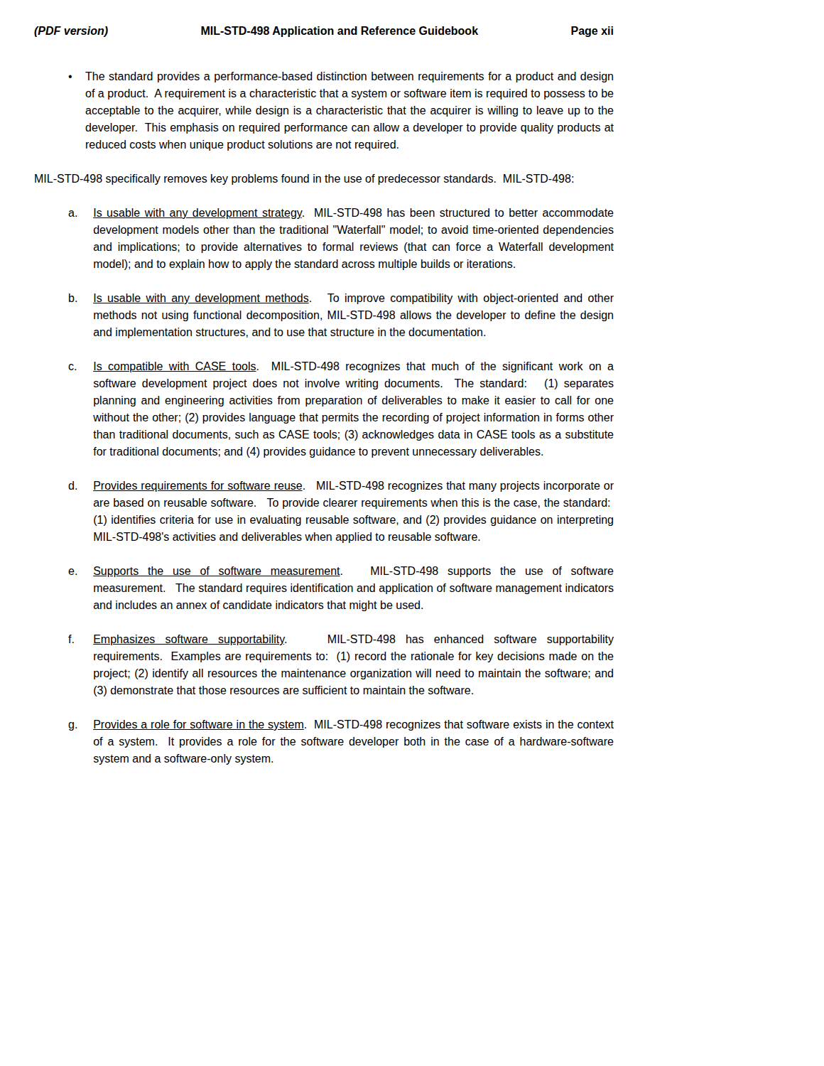(PDF version) MIL-STD-498 Application and Reference Guidebook Page xii
The standard provides a performance-based distinction between requirements for a product and design of a product. A requirement is a characteristic that a system or software item is required to possess to be acceptable to the acquirer, while design is a characteristic that the acquirer is willing to leave up to the developer. This emphasis on required performance can allow a developer to provide quality products at reduced costs when unique product solutions are not required.
MIL-STD-498 specifically removes key problems found in the use of predecessor standards. MIL-STD-498:
Is usable with any development strategy. MIL-STD-498 has been structured to better accommodate development models other than the traditional "Waterfall" model; to avoid time-oriented dependencies and implications; to provide alternatives to formal reviews (that can force a Waterfall development model); and to explain how to apply the standard across multiple builds or iterations.
Is usable with any development methods. To improve compatibility with object-oriented and other methods not using functional decomposition, MIL-STD-498 allows the developer to define the design and implementation structures, and to use that structure in the documentation.
Is compatible with CASE tools. MIL-STD-498 recognizes that much of the significant work on a software development project does not involve writing documents. The standard: (1) separates planning and engineering activities from preparation of deliverables to make it easier to call for one without the other; (2) provides language that permits the recording of project information in forms other than traditional documents, such as CASE tools; (3) acknowledges data in CASE tools as a substitute for traditional documents; and (4) provides guidance to prevent unnecessary deliverables.
Provides requirements for software reuse. MIL-STD-498 recognizes that many projects incorporate or are based on reusable software. To provide clearer requirements when this is the case, the standard: (1) identifies criteria for use in evaluating reusable software, and (2) provides guidance on interpreting MIL-STD-498's activities and deliverables when applied to reusable software.
Supports the use of software measurement. MIL-STD-498 supports the use of software measurement. The standard requires identification and application of software management indicators and includes an annex of candidate indicators that might be used.
Emphasizes software supportability. MIL-STD-498 has enhanced software supportability requirements. Examples are requirements to: (1) record the rationale for key decisions made on the project; (2) identify all resources the maintenance organization will need to maintain the software; and (3) demonstrate that those resources are sufficient to maintain the software.
Provides a role for software in the system. MIL-STD-498 recognizes that software exists in the context of a system. It provides a role for the software developer both in the case of a hardware-software system and a software-only system.